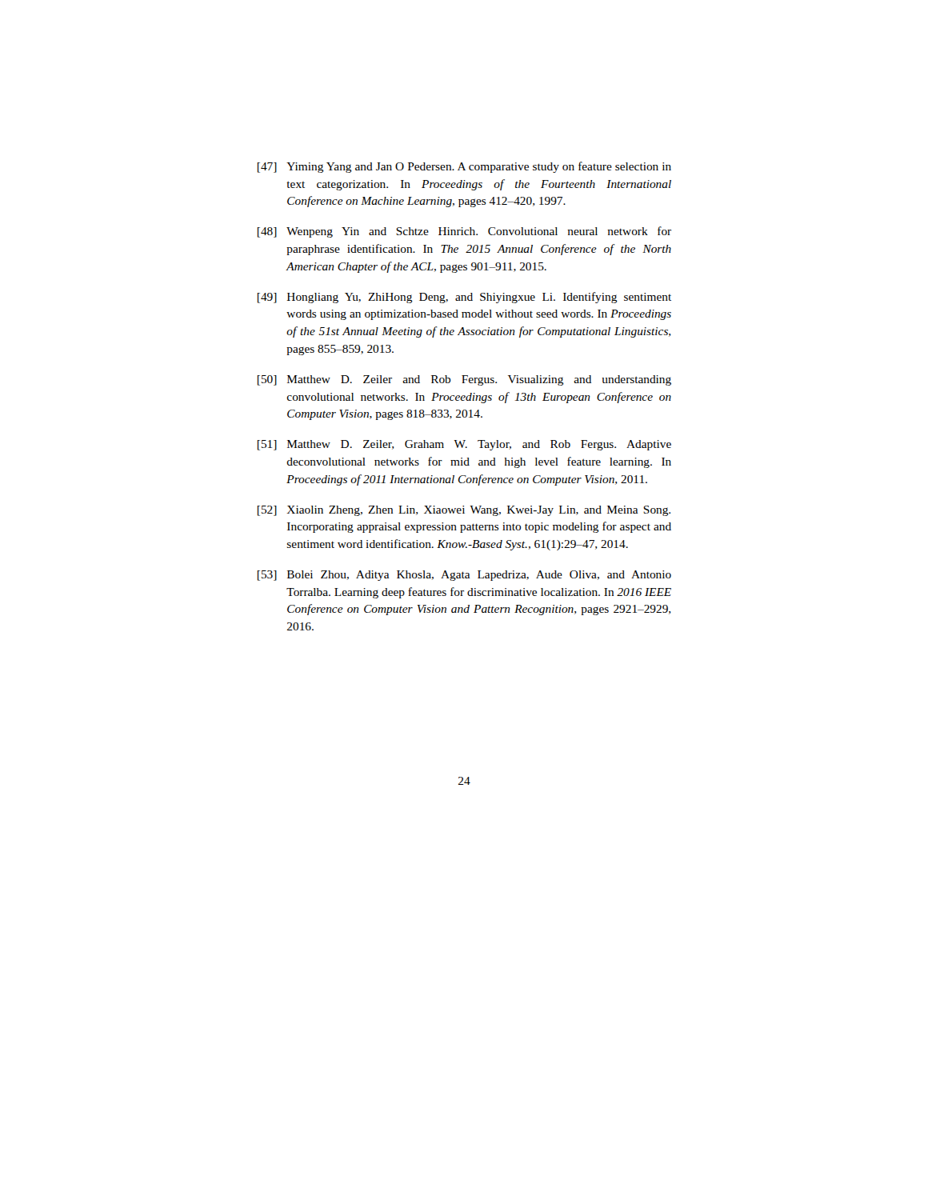[47] Yiming Yang and Jan O Pedersen. A comparative study on feature selection in text categorization. In Proceedings of the Fourteenth International Conference on Machine Learning, pages 412–420, 1997.
[48] Wenpeng Yin and Schtze Hinrich. Convolutional neural network for paraphrase identification. In The 2015 Annual Conference of the North American Chapter of the ACL, pages 901–911, 2015.
[49] Hongliang Yu, ZhiHong Deng, and Shiyingxue Li. Identifying sentiment words using an optimization-based model without seed words. In Proceedings of the 51st Annual Meeting of the Association for Computational Linguistics, pages 855–859, 2013.
[50] Matthew D. Zeiler and Rob Fergus. Visualizing and understanding convolutional networks. In Proceedings of 13th European Conference on Computer Vision, pages 818–833, 2014.
[51] Matthew D. Zeiler, Graham W. Taylor, and Rob Fergus. Adaptive deconvolutional networks for mid and high level feature learning. In Proceedings of 2011 International Conference on Computer Vision, 2011.
[52] Xiaolin Zheng, Zhen Lin, Xiaowei Wang, Kwei-Jay Lin, and Meina Song. Incorporating appraisal expression patterns into topic modeling for aspect and sentiment word identification. Know.-Based Syst., 61(1):29–47, 2014.
[53] Bolei Zhou, Aditya Khosla, Agata Lapedriza, Aude Oliva, and Antonio Torralba. Learning deep features for discriminative localization. In 2016 IEEE Conference on Computer Vision and Pattern Recognition, pages 2921–2929, 2016.
24